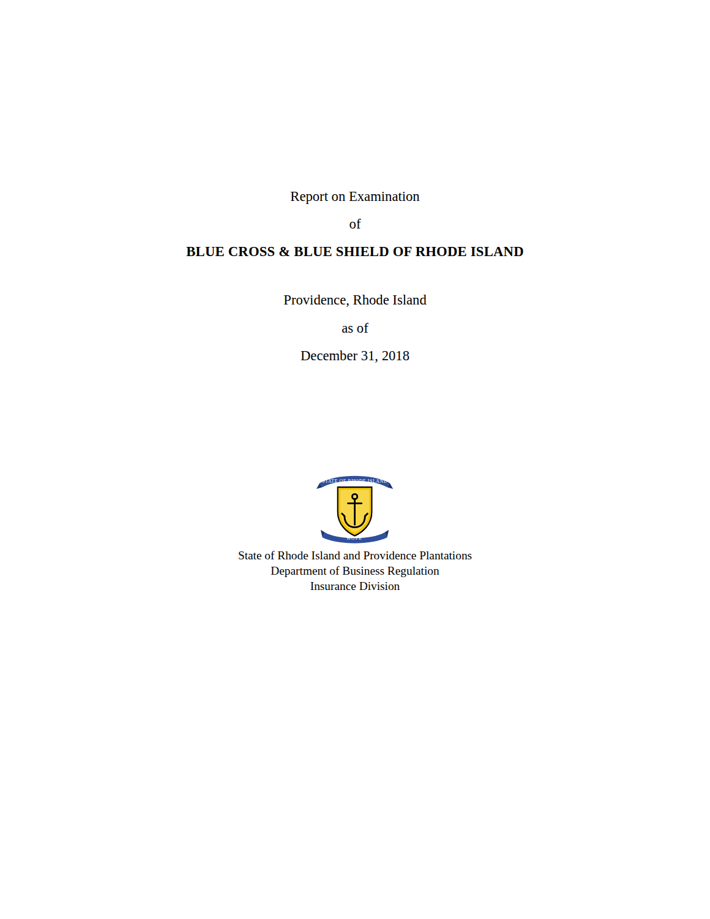Report on Examination
of
BLUE CROSS & BLUE SHIELD OF RHODE ISLAND
Providence, Rhode Island
as of
December 31, 2018
STATE OF RHODE ISLAND HOPE
State of Rhode Island and Providence Plantations
Department of Business Regulation
Insurance Division